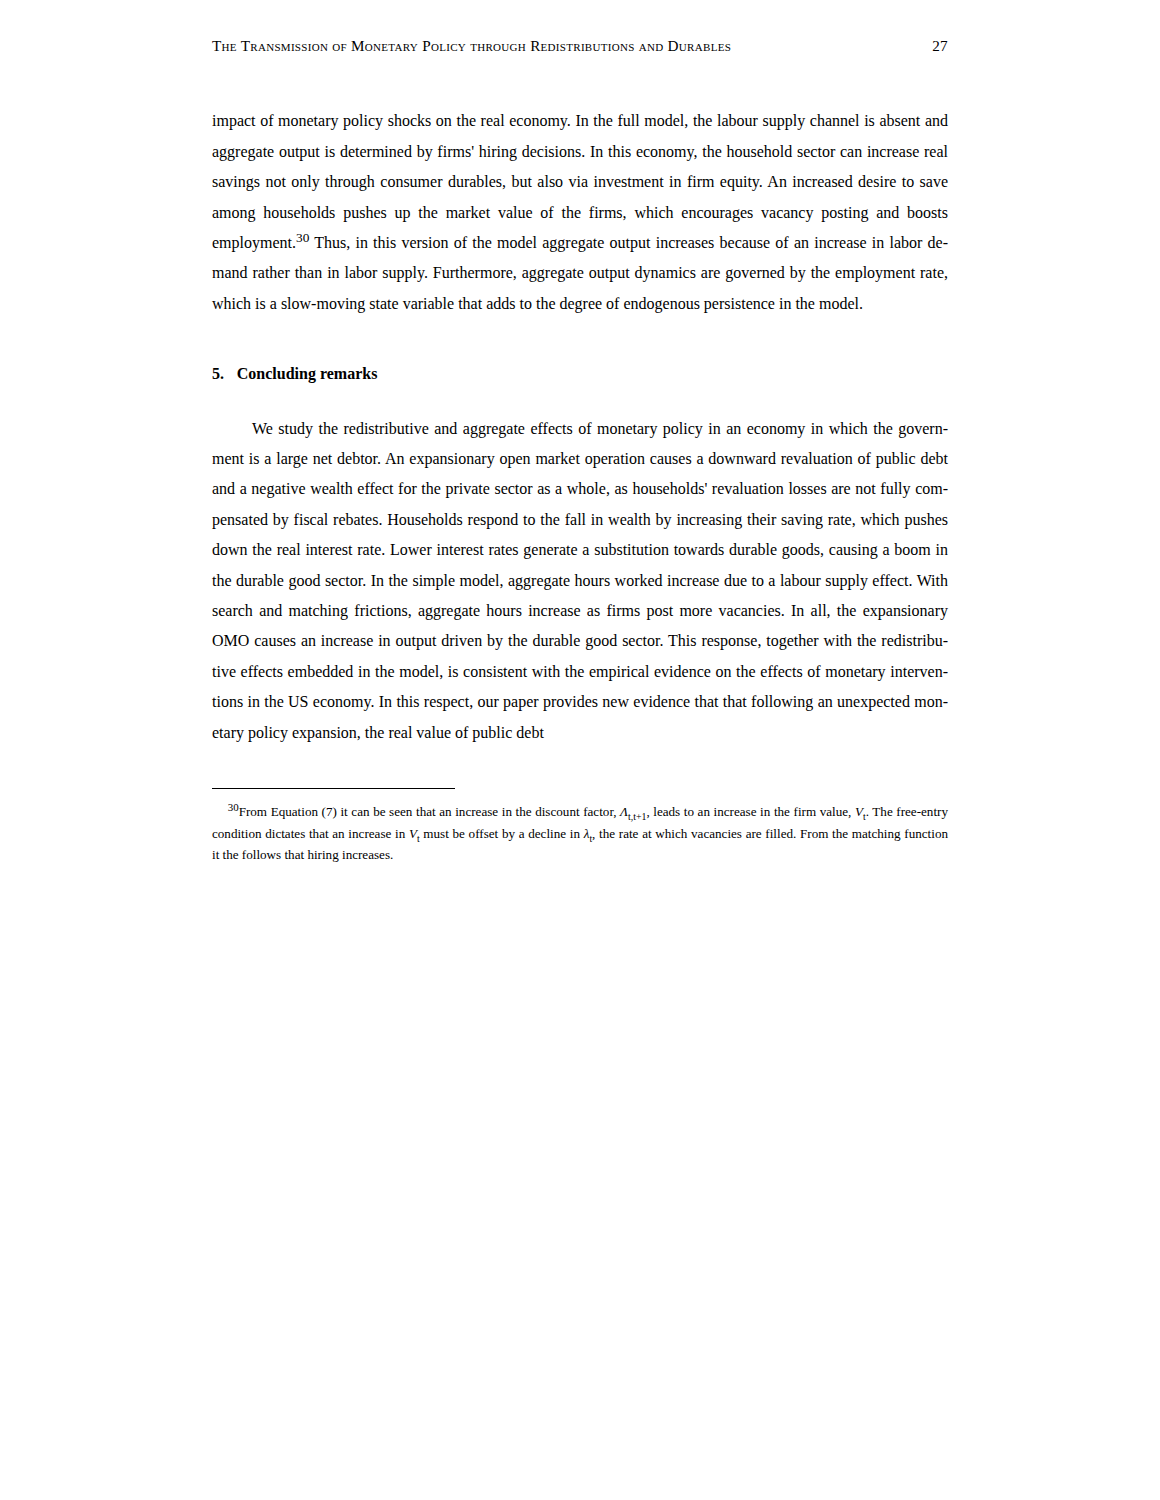The Transmission of Monetary Policy through Redistributions and Durables 27
impact of monetary policy shocks on the real economy. In the full model, the labour supply channel is absent and aggregate output is determined by firms' hiring decisions. In this economy, the household sector can increase real savings not only through consumer durables, but also via investment in firm equity. An increased desire to save among households pushes up the market value of the firms, which encourages vacancy posting and boosts employment.30 Thus, in this version of the model aggregate output increases because of an increase in labor demand rather than in labor supply. Furthermore, aggregate output dynamics are governed by the employment rate, which is a slow-moving state variable that adds to the degree of endogenous persistence in the model.
5. Concluding remarks
We study the redistributive and aggregate effects of monetary policy in an economy in which the government is a large net debtor. An expansionary open market operation causes a downward revaluation of public debt and a negative wealth effect for the private sector as a whole, as households' revaluation losses are not fully compensated by fiscal rebates. Households respond to the fall in wealth by increasing their saving rate, which pushes down the real interest rate. Lower interest rates generate a substitution towards durable goods, causing a boom in the durable good sector. In the simple model, aggregate hours worked increase due to a labour supply effect. With search and matching frictions, aggregate hours increase as firms post more vacancies. In all, the expansionary OMO causes an increase in output driven by the durable good sector. This response, together with the redistributive effects embedded in the model, is consistent with the empirical evidence on the effects of monetary interventions in the US economy. In this respect, our paper provides new evidence that that following an unexpected monetary policy expansion, the real value of public debt
30From Equation (7) it can be seen that an increase in the discount factor, Λt,t+1, leads to an increase in the firm value, Vt. The free-entry condition dictates that an increase in Vt must be offset by a decline in λt, the rate at which vacancies are filled. From the matching function it the follows that hiring increases.